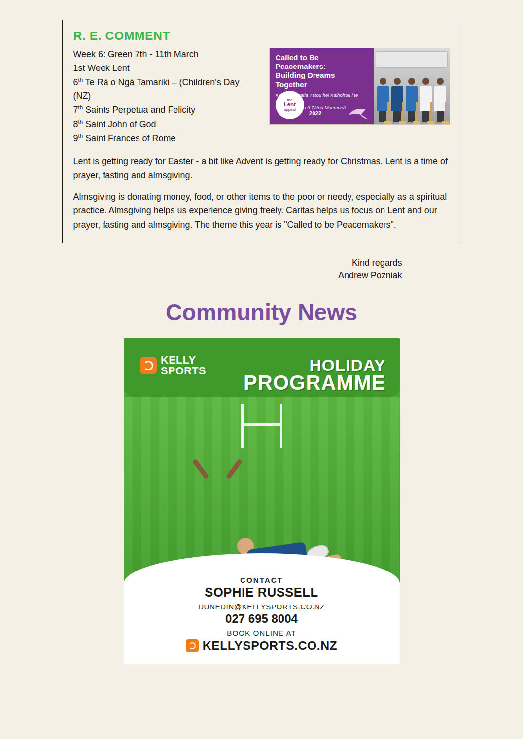R. E. Comment
Week 6: Green 7th - 11th March
1st Week Lent
6th Te Rā o Ngā Tamariki – (Children's Day (NZ)
7th Saints Perpetua and Felicity
8th Saint John of God
9th Saint Frances of Rome
Called to Be Peacemakers:
Building Dreams Together
Kua Karangatia Tātou hei Kaihohou i te Rongo:
Te Tuitui Tāhi i ō Tātou Moemoeā
the Lent appeal
2022
Lent is getting ready for Easter - a bit like Advent is getting ready for Christmas. Lent is a time of prayer, fasting and almsgiving.
Almsgiving is donating money, food, or other items to the poor or needy, especially as a spiritual practice. Almsgiving helps us experience giving freely. Caritas helps us focus on Lent and our prayer, fasting and almsgiving. The theme this year is "Called to be Peacemakers".
Kind regards
Andrew Pozniak
Community News
KELLY SPORTS
HOLIDAY PROGRAMME
CONTACT
SOPHIE RUSSELL
DUNEDIN@KELLYSPORTS.CO.NZ
027 695 8004
BOOK ONLINE AT
KELLYSPORTS.CO.NZ